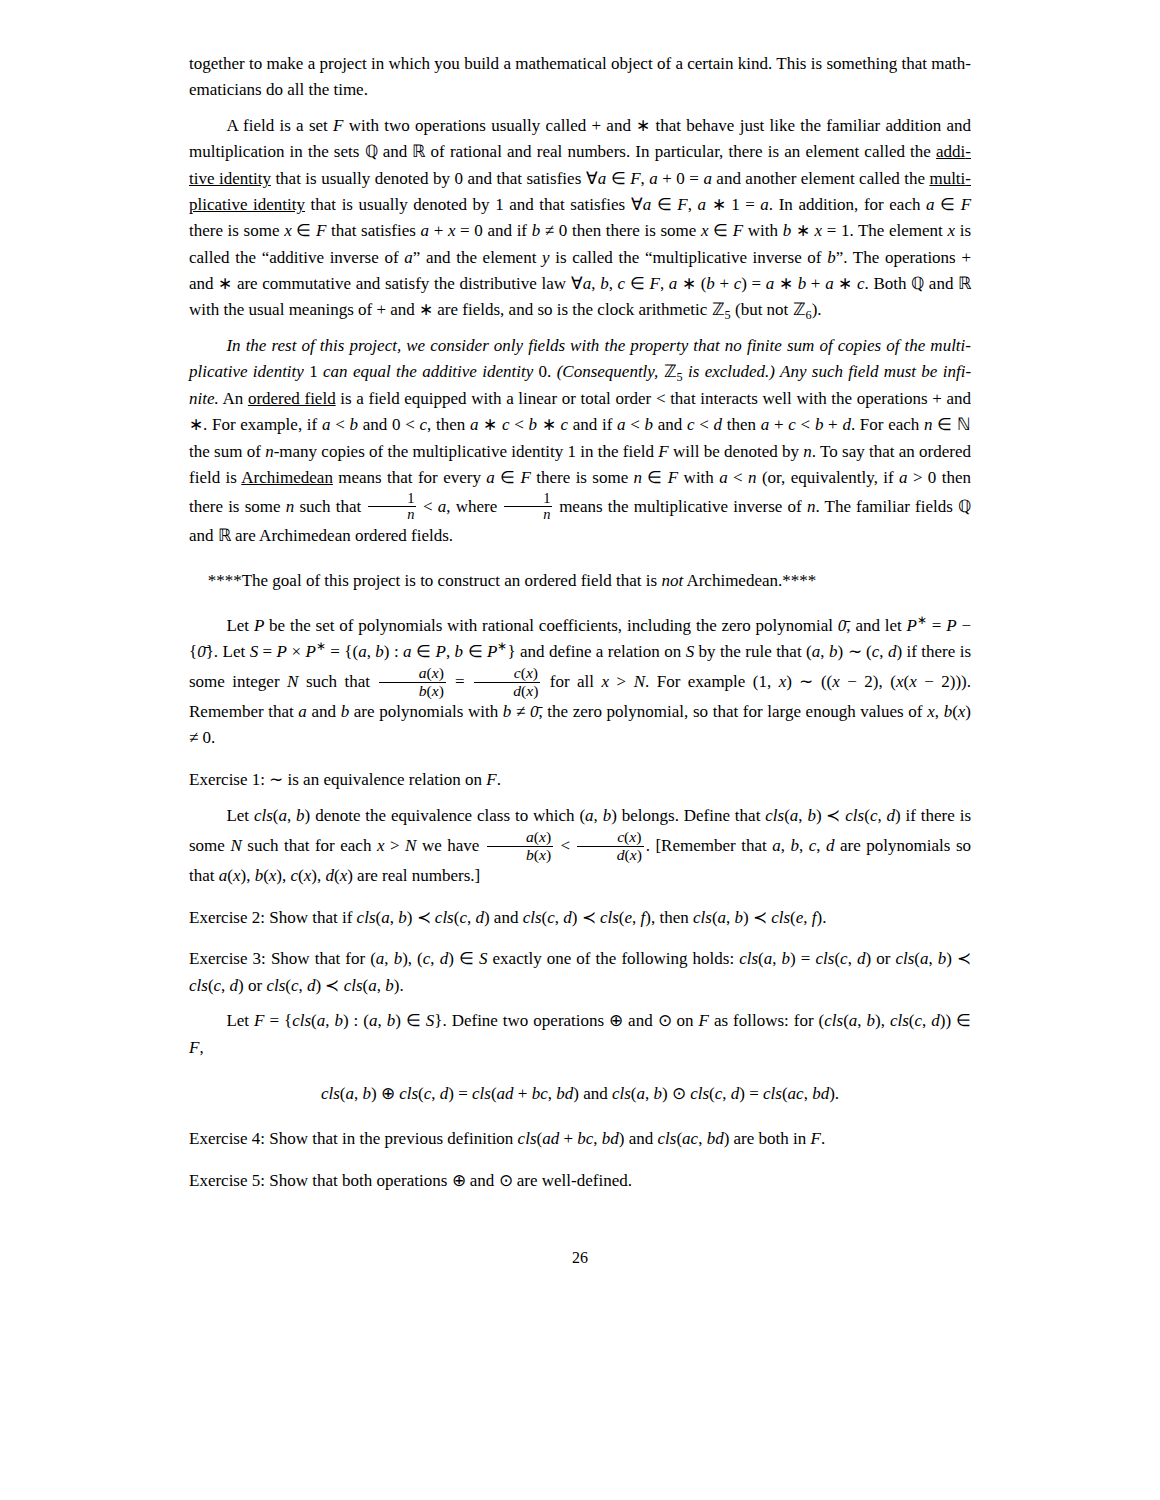together to make a project in which you build a mathematical object of a certain kind. This is something that mathematicians do all the time.
A field is a set F with two operations usually called + and ∗ that behave just like the familiar addition and multiplication in the sets ℚ and ℝ of rational and real numbers. In particular, there is an element called the additive identity that is usually denoted by 0 and that satisfies ∀a ∈ F, a + 0 = a and another element called the multiplicative identity that is usually denoted by 1 and that satisfies ∀a ∈ F, a ∗ 1 = a. In addition, for each a ∈ F there is some x ∈ F that satisfies a + x = 0 and if b ≠ 0 then there is some x ∈ F with b ∗ x = 1. The element x is called the “additive inverse of a” and the element y is called the “multiplicative inverse of b”. The operations + and ∗ are commutative and satisfy the distributive law ∀a, b, c ∈ F, a ∗ (b + c) = a ∗ b + a ∗ c. Both ℚ and ℝ with the usual meanings of + and ∗ are fields, and so is the clock arithmetic ℤ5 (but not ℤ6).
In the rest of this project, we consider only fields with the property that no finite sum of copies of the multiplicative identity 1 can equal the additive identity 0. (Consequently, ℤ5 is excluded.) Any such field must be infinite. An ordered field is a field equipped with a linear or total order < that interacts well with the operations + and ∗. For example, if a < b and 0 < c, then a ∗ c < b ∗ c and if a < b and c < d then a + c < b + d. For each n ∈ ℕ the sum of n-many copies of the multiplicative identity 1 in the field F will be denoted by n. To say that an ordered field is Archimedean means that for every a ∈ F there is some n ∈ F with a < n (or, equivalently, if a > 0 then there is some n such that 1 n < a, where 1 n means the multiplicative inverse of n. The familiar fields ℚ and ℝ are Archimedean ordered fields.
****The goal of this project is to construct an ordered field that is not Archimedean.****
Let P be the set of polynomials with rational coefficients, including the zero polynomial 0̄, and let P∗ = P − {0̄}. Let S = P × P∗ = {(a, b) : a ∈ P, b ∈ P∗} and define a relation on S by the rule that (a, b) ∼ (c, d) if there is some integer N such that a(x) b(x) = c(x) d(x) for all x > N. For example (1, x) ∼ ((x − 2), (x(x − 2))). Remember that a and b are polynomials with b ≠ 0̄, the zero polynomial, so that for large enough values of x, b(x) ≠ 0.
Exercise 1: ∼ is an equivalence relation on F.
Let cls(a, b) denote the equivalence class to which (a, b) belongs. Define that cls(a, b) ≺ cls(c, d) if there is some N such that for each x > N we have a(x) b(x) < c(x) d(x). [Remember that a, b, c, d are polynomials so that a(x), b(x), c(x), d(x) are real numbers.]
Exercise 2: Show that if cls(a, b) ≺ cls(c, d) and cls(c, d) ≺ cls(e, f), then cls(a, b) ≺ cls(e, f).
Exercise 3: Show that for (a, b), (c, d) ∈ S exactly one of the following holds: cls(a, b) = cls(c, d) or cls(a, b) ≺ cls(c, d) or cls(c, d) ≺ cls(a, b).
Let F = {cls(a, b) : (a, b) ∈ S}. Define two operations ⊕ and ⊙ on F as follows: for (cls(a, b), cls(c, d)) ∈ F,
cls(a, b) ⊕ cls(c, d) = cls(ad + bc, bd) and cls(a, b) ⊙ cls(c, d) = cls(ac, bd).
Exercise 4: Show that in the previous definition cls(ad + bc, bd) and cls(ac, bd) are both in F.
Exercise 5: Show that both operations ⊕ and ⊙ are well-defined.
26